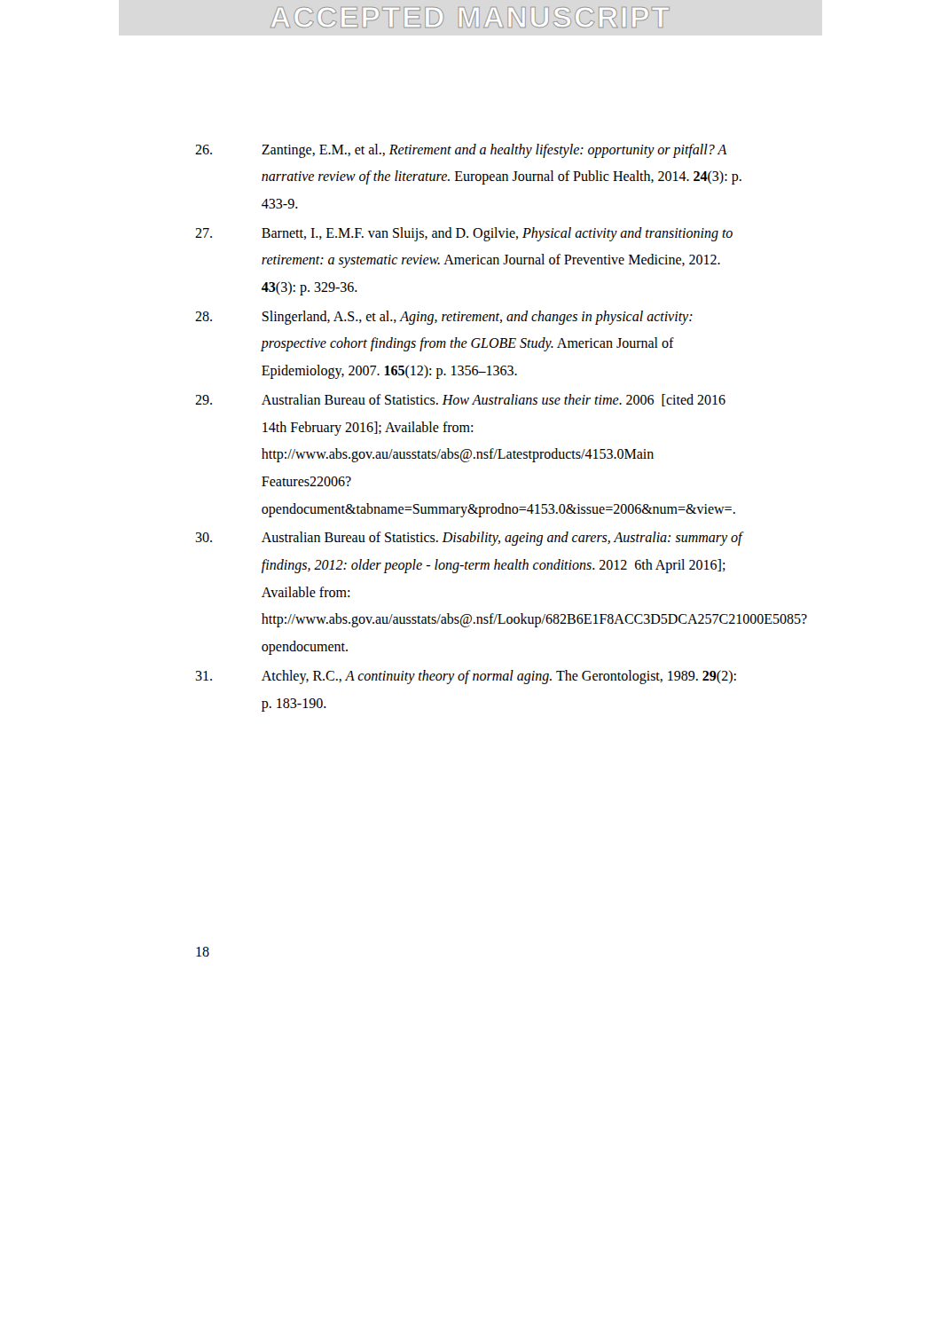ACCEPTED MANUSCRIPT
26. Zantinge, E.M., et al., Retirement and a healthy lifestyle: opportunity or pitfall? A narrative review of the literature. European Journal of Public Health, 2014. 24(3): p. 433-9.
27. Barnett, I., E.M.F. van Sluijs, and D. Ogilvie, Physical activity and transitioning to retirement: a systematic review. American Journal of Preventive Medicine, 2012. 43(3): p. 329-36.
28. Slingerland, A.S., et al., Aging, retirement, and changes in physical activity: prospective cohort findings from the GLOBE Study. American Journal of Epidemiology, 2007. 165(12): p. 1356–1363.
29. Australian Bureau of Statistics. How Australians use their time. 2006 [cited 2016 14th February 2016]; Available from: http://www.abs.gov.au/ausstats/abs@.nsf/Latestproducts/4153.0Main Features22006?opendocument&tabname=Summary&prodno=4153.0&issue=2006&num=&view=.
30. Australian Bureau of Statistics. Disability, ageing and carers, Australia: summary of findings, 2012: older people - long-term health conditions. 2012 6th April 2016]; Available from: http://www.abs.gov.au/ausstats/abs@.nsf/Lookup/682B6E1F8ACC3D5DCA257C21000E5085?opendocument.
31. Atchley, R.C., A continuity theory of normal aging. The Gerontologist, 1989. 29(2): p. 183-190.
18